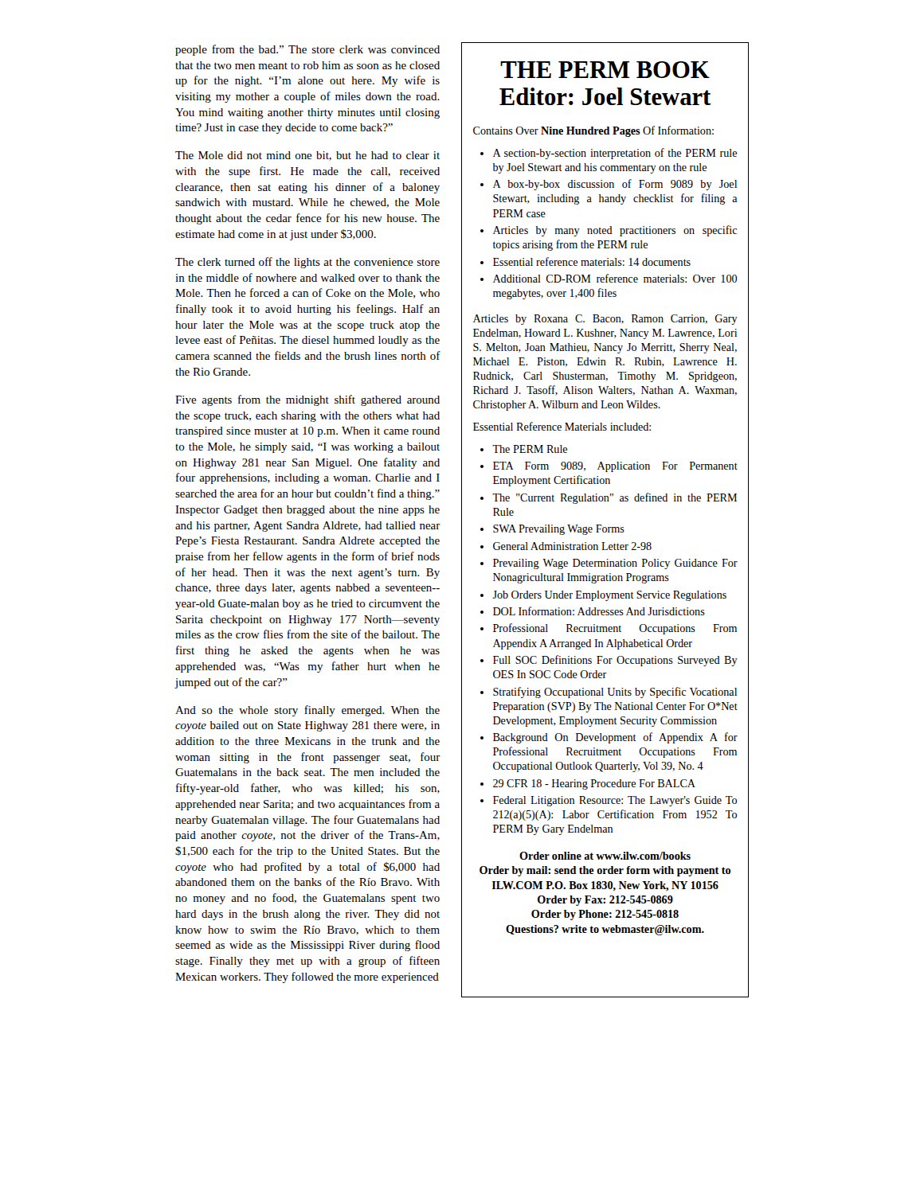people from the bad.” The store clerk was convinced that the two men meant to rob him as soon as he closed up for the night. “I’m alone out here. My wife is visiting my mother a couple of miles down the road. You mind waiting another thirty minutes until closing time? Just in case they decide to come back?”
The Mole did not mind one bit, but he had to clear it with the supe first. He made the call, received clearance, then sat eating his dinner of a baloney sandwich with mustard. While he chewed, the Mole thought about the cedar fence for his new house. The estimate had come in at just under $3,000.
The clerk turned off the lights at the convenience store in the middle of nowhere and walked over to thank the Mole. Then he forced a can of Coke on the Mole, who finally took it to avoid hurting his feelings. Half an hour later the Mole was at the scope truck atop the levee east of Peñitas. The diesel hummed loudly as the camera scanned the fields and the brush lines north of the Rio Grande.
Five agents from the midnight shift gathered around the scope truck, each sharing with the others what had transpired since muster at 10 p.m. When it came round to the Mole, he simply said, “I was working a bailout on Highway 281 near San Miguel. One fatality and four apprehensions, including a woman. Charlie and I searched the area for an hour but couldn’t find a thing.” Inspector Gadget then bragged about the nine apps he and his partner, Agent Sandra Aldrete, had tallied near Pepe’s Fiesta Restaurant. Sandra Aldrete accepted the praise from her fellow agents in the form of brief nods of her head. Then it was the next agent’s turn. By chance, three days later, agents nabbed a seventeen--year-old Guate-malan boy as he tried to circumvent the Sarita checkpoint on Highway 177 North—seventy miles as the crow flies from the site of the bailout. The first thing he asked the agents when he was apprehended was, “Was my father hurt when he jumped out of the car?”
And so the whole story finally emerged. When the coyote bailed out on State Highway 281 there were, in addition to the three Mexicans in the trunk and the woman sitting in the front passenger seat, four Guatemalans in the back seat. The men included the fifty-year-old father, who was killed; his son, apprehended near Sarita; and two acquaintances from a nearby Guatemalan village. The four Guatemalans had paid another coyote, not the driver of the Trans-Am, $1,500 each for the trip to the United States. But the coyote who had profited by a total of $6,000 had abandoned them on the banks of the Río Bravo. With no money and no food, the Guatemalans spent two hard days in the brush along the river. They did not know how to swim the Río Bravo, which to them seemed as wide as the Mississippi River during flood stage. Finally they met up with a group of fifteen Mexican workers. They followed the more experienced
THE PERM BOOK
Editor: Joel Stewart
Contains Over Nine Hundred Pages Of Information:
A section-by-section interpretation of the PERM rule by Joel Stewart and his commentary on the rule
A box-by-box discussion of Form 9089 by Joel Stewart, including a handy checklist for filing a PERM case
Articles by many noted practitioners on specific topics arising from the PERM rule
Essential reference materials: 14 documents
Additional CD-ROM reference materials: Over 100 megabytes, over 1,400 files
Articles by Roxana C. Bacon, Ramon Carrion, Gary Endelman, Howard L. Kushner, Nancy M. Lawrence, Lori S. Melton, Joan Mathieu, Nancy Jo Merritt, Sherry Neal, Michael E. Piston, Edwin R. Rubin, Lawrence H. Rudnick, Carl Shusterman, Timothy M. Spridgeon, Richard J. Tasoff, Alison Walters, Nathan A. Waxman, Christopher A. Wilburn and Leon Wildes.
Essential Reference Materials included:
The PERM Rule
ETA Form 9089, Application For Permanent Employment Certification
The "Current Regulation" as defined in the PERM Rule
SWA Prevailing Wage Forms
General Administration Letter 2-98
Prevailing Wage Determination Policy Guidance For Nonagricultural Immigration Programs
Job Orders Under Employment Service Regulations
DOL Information: Addresses And Jurisdictions
Professional Recruitment Occupations From Appendix A Arranged In Alphabetical Order
Full SOC Definitions For Occupations Surveyed By OES In SOC Code Order
Stratifying Occupational Units by Specific Vocational Preparation (SVP) By The National Center For O*Net Development, Employment Security Commission
Background On Development of Appendix A for Professional Recruitment Occupations From Occupational Outlook Quarterly, Vol 39, No. 4
29 CFR 18 - Hearing Procedure For BALCA
Federal Litigation Resource: The Lawyer's Guide To 212(a)(5)(A): Labor Certification From 1952 To PERM By Gary Endelman
Order online at www.ilw.com/books
Order by mail: send the order form with payment to
ILW.COM P.O. Box 1830, New York, NY 10156
Order by Fax: 212-545-0869
Order by Phone: 212-545-0818
Questions? write to webmaster@ilw.com.